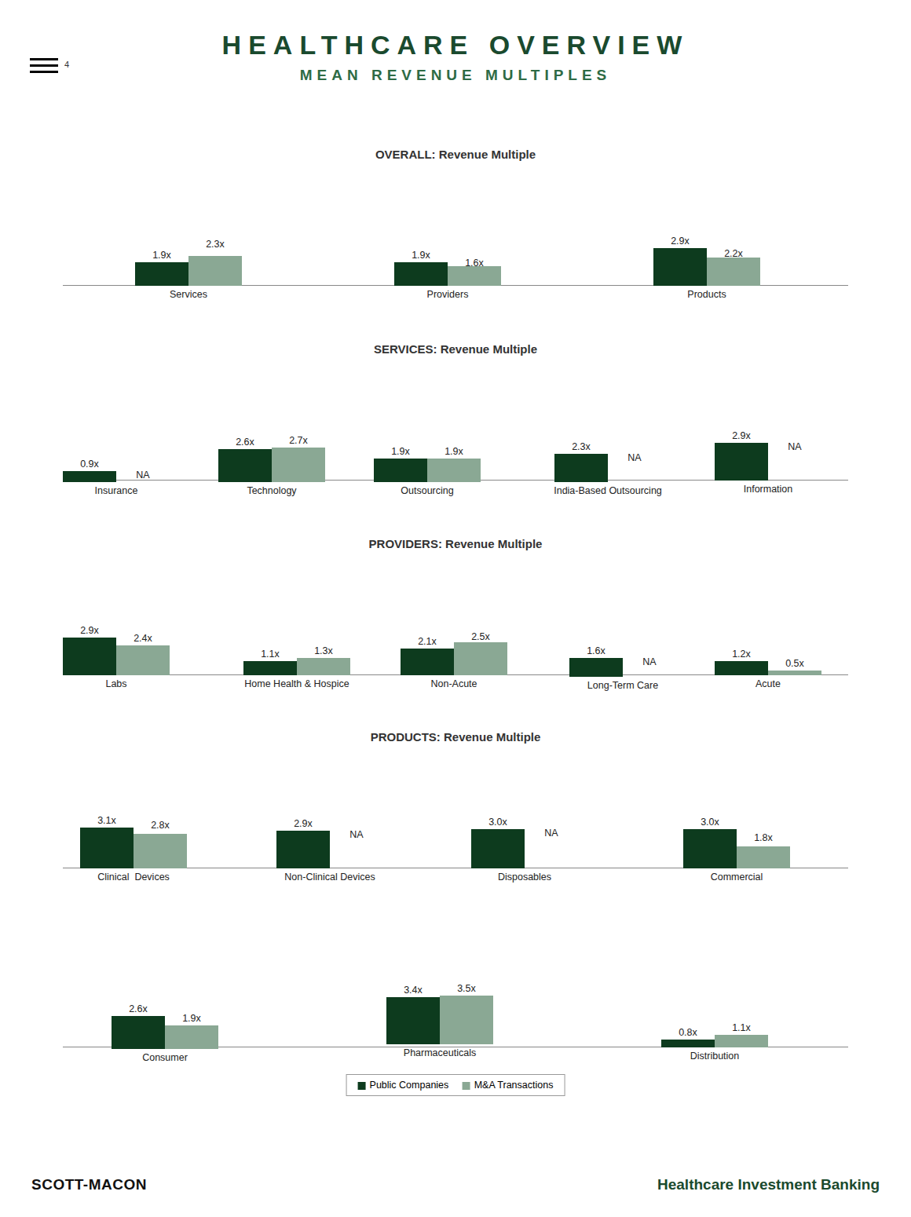4
HEALTHCARE OVERVIEW
MEAN REVENUE MULTIPLES
OVERALL: Revenue Multiple
1.9x 2.3x
Services
1.9x 1.6x
Providers
2.9x 2.2x
Products
SERVICES: Revenue Multiple
0.9x NA
Insurance
2.6x 2.7x
Technology
1.9x 1.9x
Outsourcing
2.3x NA
India-Based Outsourcing
2.9x NA
Information
PROVIDERS: Revenue Multiple
2.9x 2.4x
Labs
1.1x 1.3x
Home Health & Hospice
2.1x 2.5x
Non-Acute
1.6x NA
Long-Term Care
1.2x 0.5x
Acute
PRODUCTS: Revenue Multiple
3.1x 2.8x
Clinical Devices
2.9x NA
Non-Clinical Devices
3.0x NA
Disposables
3.0x 1.8x
Commercial
2.6x 1.9x
Consumer
3.4x 3.5x
Pharmaceuticals
0.8x 1.1x
Distribution
Public Companies M&A Transactions
SCOTT-MACON
Healthcare Investment Banking